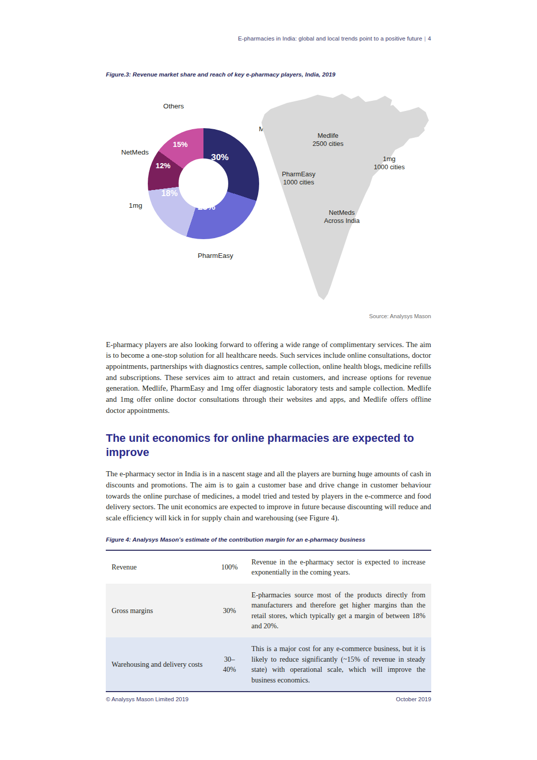E-pharmacies in India: global and local trends point to a positive future|4
Figure.3: Revenue market share and reach of key e-pharmacy players, India, 2019
Others
NetMeds
1mg
PharmEasy
Medlife
30%
25%
18%
12%
15%
Medlife
2500 cities
1mg
1000 cities
PharmEasy
1000 cities
NetMeds
Across India
Source: Analysys Mason
E-pharmacy players are also looking forward to offering a wide range of complimentary services. The aim is to become a one-stop solution for all healthcare needs. Such services include online consultations, doctor appointments, partnerships with diagnostics centres, sample collection, online health blogs, medicine refills and subscriptions. These services aim to attract and retain customers, and increase options for revenue generation. Medlife, PharmEasy and 1mg offer diagnostic laboratory tests and sample collection. Medlife and 1mg offer online doctor consultations through their websites and apps, and Medlife offers offline doctor appointments.
The unit economics for online pharmacies are expected to improve
The e-pharmacy sector in India is in a nascent stage and all the players are burning huge amounts of cash in discounts and promotions. The aim is to gain a customer base and drive change in customer behaviour towards the online purchase of medicines, a model tried and tested by players in the e-commerce and food delivery sectors. The unit economics are expected to improve in future because discounting will reduce and scale efficiency will kick in for supply chain and warehousing (see Figure 4).
Figure 4: Analysys Mason’s estimate of the contribution margin for an e-pharmacy business
| Revenue | 100% | Revenue in the e-pharmacy sector is expected to increase exponentially in the coming years. |
| Gross margins | 30% | E-pharmacies source most of the products directly from manufacturers and therefore get higher margins than the retail stores, which typically get a margin of between 18% and 20%. |
| Warehousing and delivery costs | 30–40% | This is a major cost for any e-commerce business, but it is likely to reduce significantly (~15% of revenue in steady state) with operational scale, which will improve the business economics. |
© Analysys Mason Limited 2019
October 2019